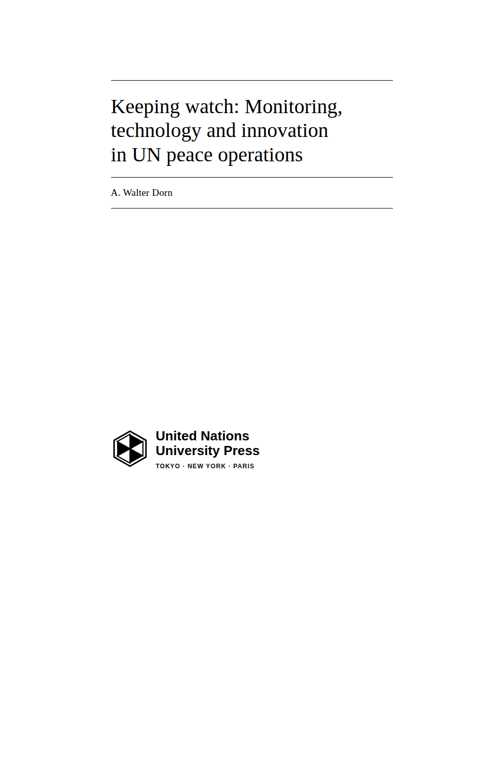Keeping watch: Monitoring,
technology and innovation
in UN peace operations
A. Walter Dorn
United Nations
University Press
TOKYO · NEW YORK · PARIS